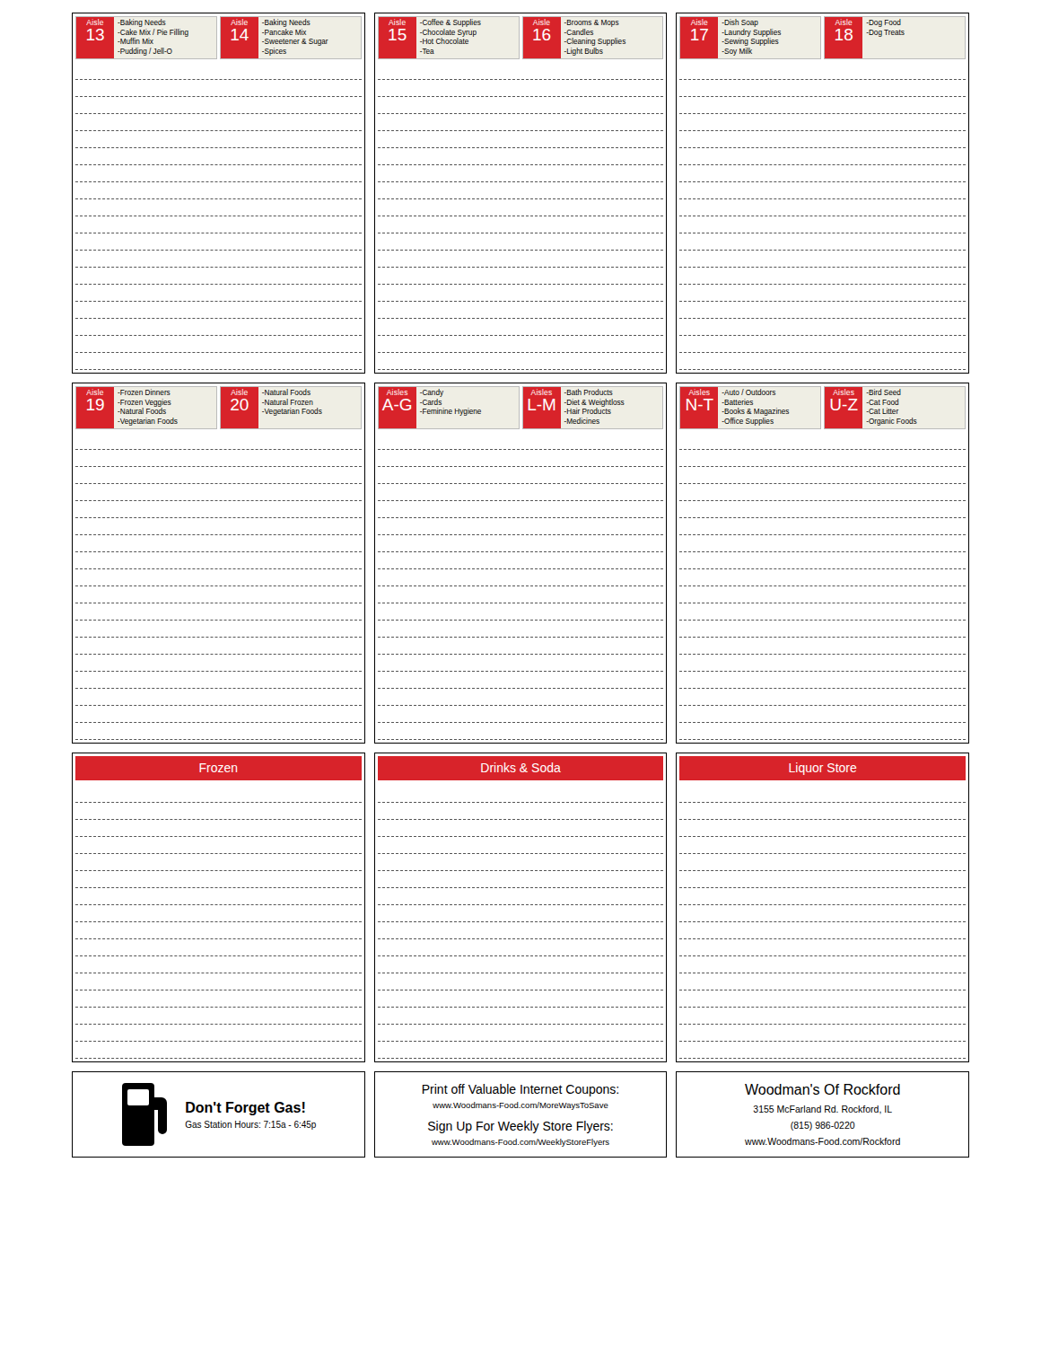Aisle 13
-Baking Needs
-Cake Mix / Pie Filling
-Muffin Mix
-Pudding / Jell-O
Aisle 14
-Baking Needs
-Pancake Mix
-Sweetener & Sugar
-Spices
Aisle 15
-Coffee & Supplies
-Chocolate Syrup
-Hot Chocolate
-Tea
Aisle 16
-Brooms & Mops
-Candles
-Cleaning Supplies
-Light Bulbs
Aisle 17
-Dish Soap
-Laundry Supplies
-Sewing Supplies
-Soy Milk
Aisle 18
-Dog Food
-Dog Treats
Aisle 19
-Frozen Dinners
-Frozen Veggies
-Natural Foods
-Vegetarian Foods
Aisle 20
-Natural Foods
-Natural Frozen
-Vegetarian Foods
Aisles A-G
-Candy
-Cards
-Feminine Hygiene
Aisles L-M
-Bath Products
-Diet & Weightloss
-Hair Products
-Medicines
Aisles N-T
-Auto / Outdoors
-Batteries
-Books & Magazines
-Office Supplies
Aisles U-Z
-Bird Seed
-Cat Food
-Cat Litter
-Organic Foods
Frozen
Drinks & Soda
Liquor Store
Don't Forget Gas!
Gas Station Hours: 7:15a - 6:45p
Print off Valuable Internet Coupons:
www.Woodmans-Food.com/MoreWaysToSave
Sign Up For Weekly Store Flyers:
www.Woodmans-Food.com/WeeklyStoreFlyers
Woodman's Of Rockford
3155 McFarland Rd. Rockford, IL
(815) 986-0220
www.Woodmans-Food.com/Rockford